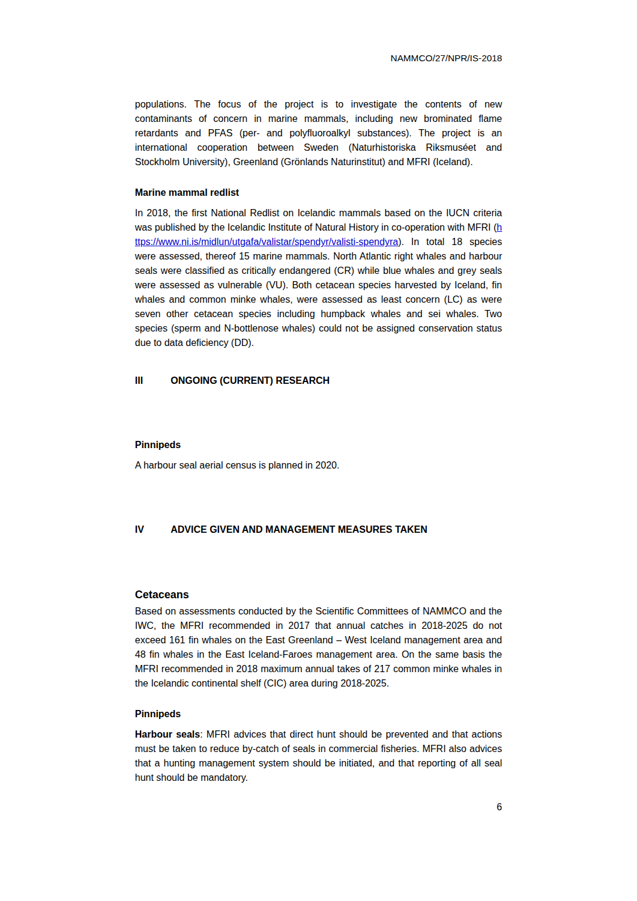NAMMCO/27/NPR/IS-2018
populations. The focus of the project is to investigate the contents of new contaminants of concern in marine mammals, including new brominated flame retardants and PFAS (per- and polyfluoroalkyl substances). The project is an international cooperation between Sweden (Naturhistoriska Riksmuséet and Stockholm University), Greenland (Grönlands Naturinstitut) and MFRI (Iceland).
Marine mammal redlist
In 2018, the first National Redlist on Icelandic mammals based on the IUCN criteria was published by the Icelandic Institute of Natural History in co-operation with MFRI (https://www.ni.is/midlun/utgafa/valistar/spendyr/valisti-spendyra). In total 18 species were assessed, thereof 15 marine mammals. North Atlantic right whales and harbour seals were classified as critically endangered (CR) while blue whales and grey seals were assessed as vulnerable (VU). Both cetacean species harvested by Iceland, fin whales and common minke whales, were assessed as least concern (LC) as were seven other cetacean species including humpback whales and sei whales. Two species (sperm and N-bottlenose whales) could not be assigned conservation status due to data deficiency (DD).
IIIONGOING (CURRENT) RESEARCH
Pinnipeds
A harbour seal aerial census is planned in 2020.
IVADVICE GIVEN AND MANAGEMENT MEASURES TAKEN
Cetaceans
Based on assessments conducted by the Scientific Committees of NAMMCO and the IWC, the MFRI recommended in 2017 that annual catches in 2018-2025 do not exceed 161 fin whales on the East Greenland – West Iceland management area and 48 fin whales in the East Iceland-Faroes management area. On the same basis the MFRI recommended in 2018 maximum annual takes of 217 common minke whales in the Icelandic continental shelf (CIC) area during 2018-2025.
Pinnipeds
Harbour seals: MFRI advices that direct hunt should be prevented and that actions must be taken to reduce by-catch of seals in commercial fisheries. MFRI also advices that a hunting management system should be initiated, and that reporting of all seal hunt should be mandatory.
6